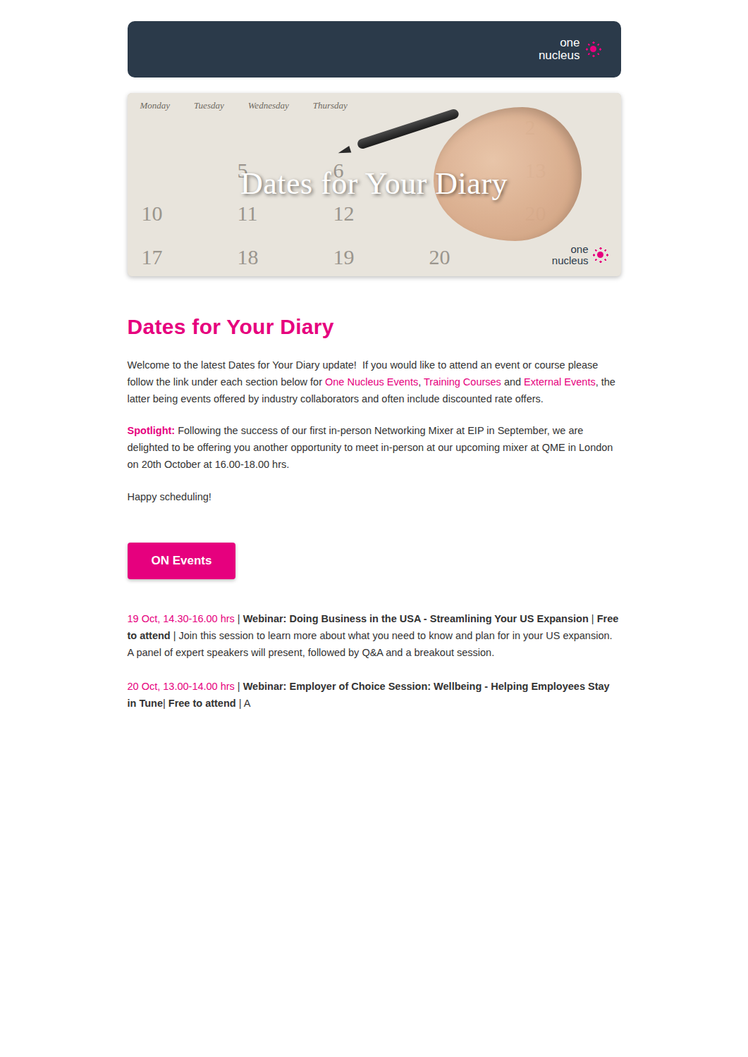one
nucleus
Monday Tuesday Wednesday Thursday
2 56 13 101112 20 17181920
Dates for Your Diary
one
nucleus
Dates for Your Diary
Welcome to the latest Dates for Your Diary update! If you would like to attend an event or course please follow the link under each section below for One Nucleus Events, Training Courses and External Events, the latter being events offered by industry collaborators and often include discounted rate offers.
Spotlight: Following the success of our first in-person Networking Mixer at EIP in September, we are delighted to be offering you another opportunity to meet in-person at our upcoming mixer at QME in London on 20th October at 16.00-18.00 hrs.
Happy scheduling!
ON Events
19 Oct, 14.30-16.00 hrs | Webinar: Doing Business in the USA - Streamlining Your US Expansion | Free to attend | Join this session to learn more about what you need to know and plan for in your US expansion. A panel of expert speakers will present, followed by Q&A and a breakout session.
20 Oct, 13.00-14.00 hrs | Webinar: Employer of Choice Session: Wellbeing - Helping Employees Stay in Tune| Free to attend | A